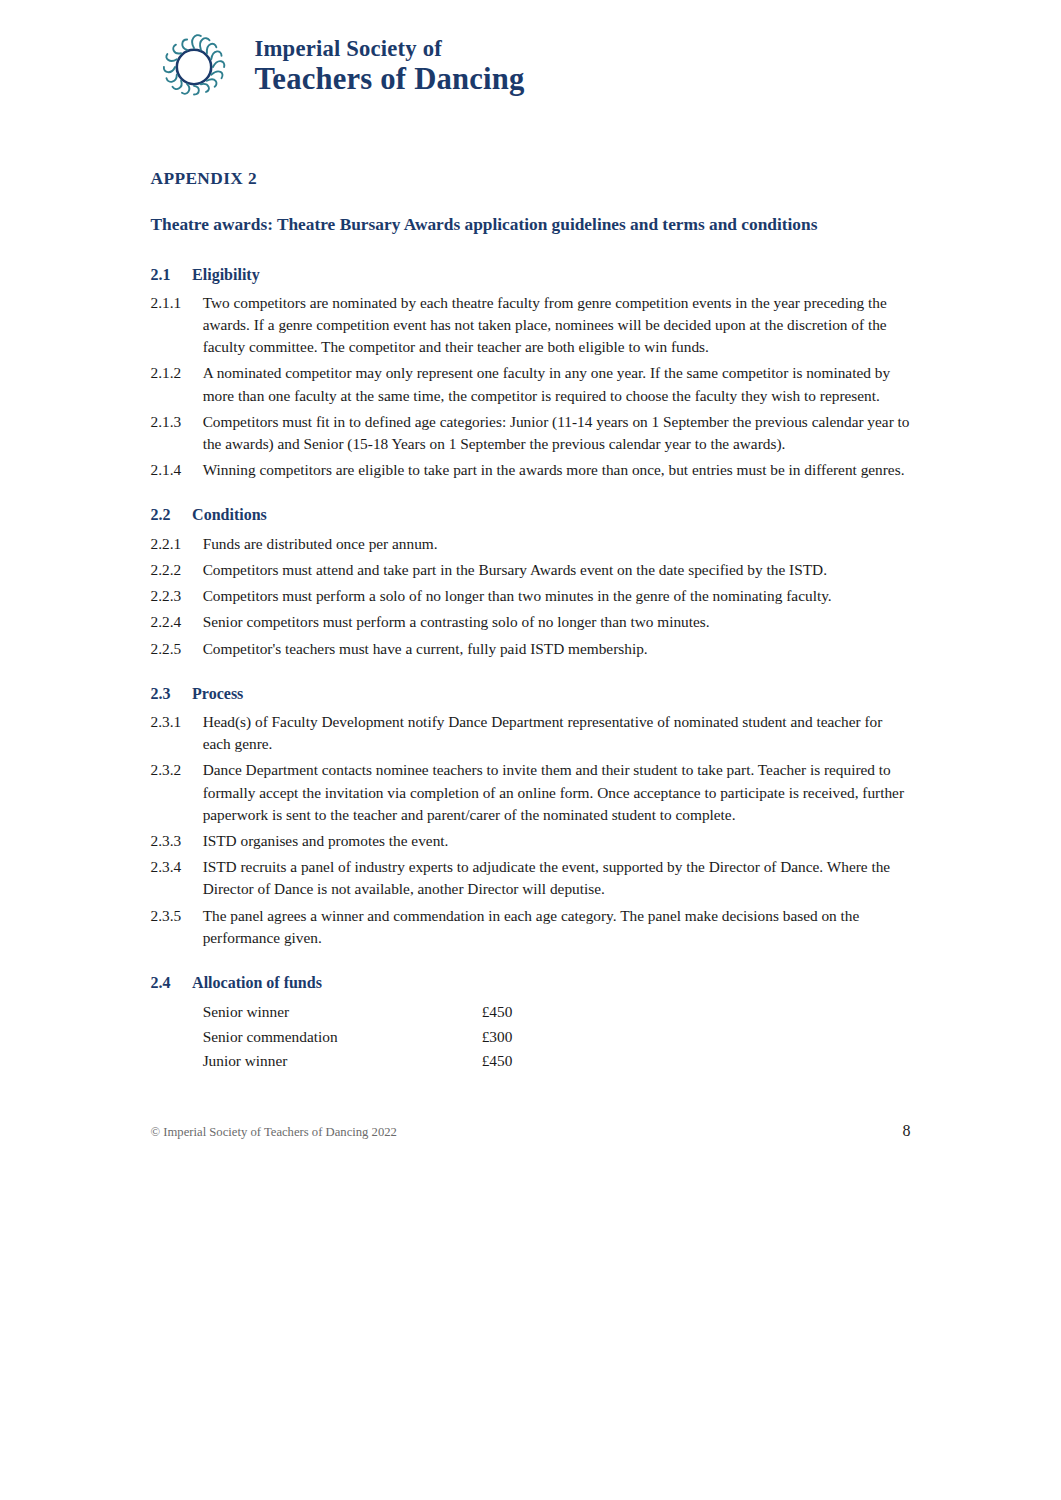Imperial Society of Teachers of Dancing
APPENDIX 2
Theatre awards: Theatre Bursary Awards application guidelines and terms and conditions
2.1 Eligibility
2.1.1 Two competitors are nominated by each theatre faculty from genre competition events in the year preceding the awards. If a genre competition event has not taken place, nominees will be decided upon at the discretion of the faculty committee. The competitor and their teacher are both eligible to win funds.
2.1.2 A nominated competitor may only represent one faculty in any one year. If the same competitor is nominated by more than one faculty at the same time, the competitor is required to choose the faculty they wish to represent.
2.1.3 Competitors must fit in to defined age categories: Junior (11-14 years on 1 September the previous calendar year to the awards) and Senior (15-18 Years on 1 September the previous calendar year to the awards).
2.1.4 Winning competitors are eligible to take part in the awards more than once, but entries must be in different genres.
2.2 Conditions
2.2.1 Funds are distributed once per annum.
2.2.2 Competitors must attend and take part in the Bursary Awards event on the date specified by the ISTD.
2.2.3 Competitors must perform a solo of no longer than two minutes in the genre of the nominating faculty.
2.2.4 Senior competitors must perform a contrasting solo of no longer than two minutes.
2.2.5 Competitor's teachers must have a current, fully paid ISTD membership.
2.3 Process
2.3.1 Head(s) of Faculty Development notify Dance Department representative of nominated student and teacher for each genre.
2.3.2 Dance Department contacts nominee teachers to invite them and their student to take part. Teacher is required to formally accept the invitation via completion of an online form. Once acceptance to participate is received, further paperwork is sent to the teacher and parent/carer of the nominated student to complete.
2.3.3 ISTD organises and promotes the event.
2.3.4 ISTD recruits a panel of industry experts to adjudicate the event, supported by the Director of Dance. Where the Director of Dance is not available, another Director will deputise.
2.3.5 The panel agrees a winner and commendation in each age category. The panel make decisions based on the performance given.
2.4 Allocation of funds
| Senior winner | £450 |
| Senior commendation | £300 |
| Junior winner | £450 |
© Imperial Society of Teachers of Dancing 2022 8